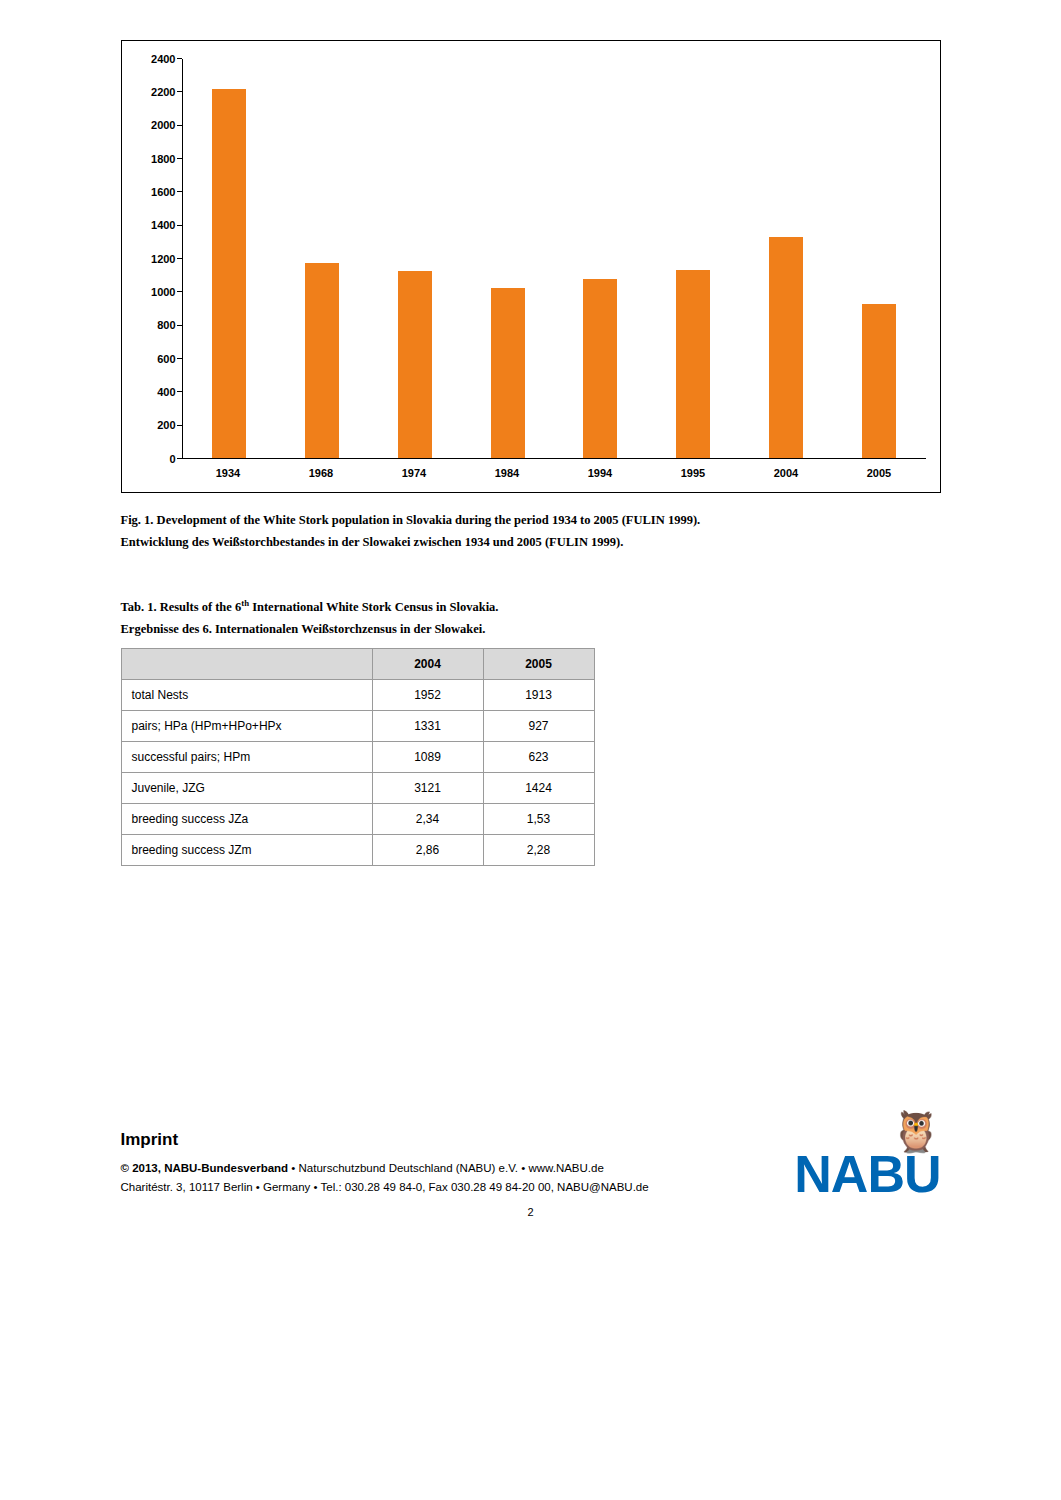2400
2200
2000
1800
1600
1400
1200
1000
800
600
400
200
0
1934 1968 1974 1984 1994 1995 2004 2005
Fig. 1. Development of the White Stork population in Slovakia during the period 1934 to 2005 (FULIN 1999).
Entwicklung des Weißstorchbestandes in der Slowakei zwischen 1934 und 2005 (FULIN 1999).
Tab. 1. Results of the 6th International White Stork Census in Slovakia.
Ergebnisse des 6. Internationalen Weißstorchzensus in der Slowakei.
| | 2004 | 2005 |
| --- | --- | --- |
| total Nests | 1952 | 1913 |
| pairs; HPa (HPm+HPo+HPx | 1331 | 927 |
| successful pairs; HPm | 1089 | 623 |
| Juvenile, JZG | 3121 | 1424 |
| breeding success JZa | 2,34 | 1,53 |
| breeding success JZm | 2,86 | 2,28 |
Imprint
© 2013, NABU-Bundesverband • Naturschutzbund Deutschland (NABU) e.V. • www.NABU.de
Charitéstr. 3, 10117 Berlin • Germany • Tel.: 030.28 49 84-0, Fax 030.28 49 84-20 00, NABU@NABU.de
🦉
NABU
2